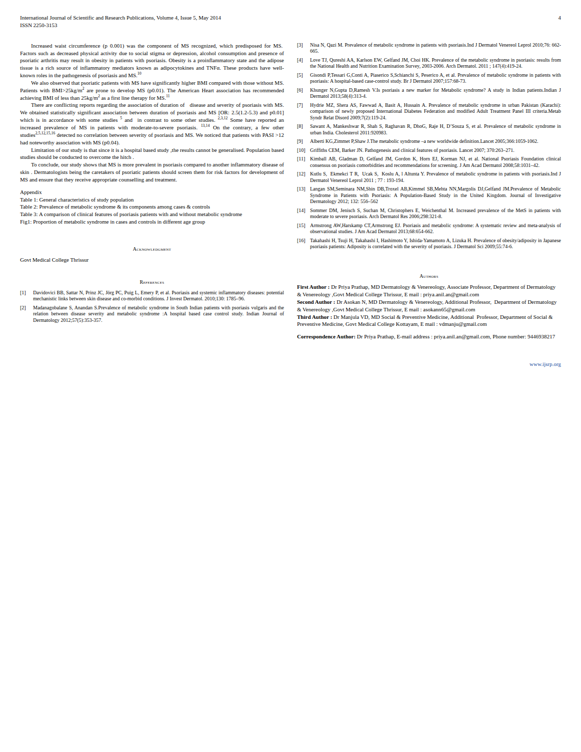International Journal of Scientific and Research Publications, Volume 4, Issue 5, May 2014
ISSN 2250-3153 4
Increased waist circumference (p 0.001) was the component of MS recognized, which predisposed for MS. Factors such as decreased physical activity due to social stigma or depression, alcohol consumption and presence of psoriatic arthritis may result in obesity in patients with psoriasis. Obesity is a proinflammatory state and the adipose tissue is a rich source of inflammatory mediators known as adipocytokines and TNFα. These products have well-known roles in the pathogenesis of psoriasis and MS.10
We also observed that psoriatic patients with MS have significantly higher BMI compared with those without MS. Patients with BMI>25kg/m2 are prone to develop MS (p0.01). The American Heart association has recommended achieving BMI of less than 25kg/m2 as a first line therapy for MS.11
There are conflicting reports regarding the association of duration of disease and severity of psoriasis with MS. We obtained statistically significant association between duration of psoriasis and MS [OR: 2.5(1.2-5.3) and p0.01] which is in accordance with some studies 5 and in contrast to some other studies. 2,3,12 Some have reported an increased prevalence of MS in patients with moderate-to-severe psoriasis. 13,14 On the contrary, a few other studies2,5,12,15,16 detected no correlation between severity of psoriasis and MS. We noticed that patients with PASI >12 had noteworthy association with MS (p0.04).
Limitation of our study is that since it is a hospital based study ,the results cannot be generalised. Population based studies should be conducted to overcome the hitch .
To conclude, our study shows that MS is more prevalent in psoriasis compared to another inflammatory disease of skin . Dermatologists being the caretakers of psoriatic patients should screen them for risk factors for development of MS and ensure that they receive appropriate counselling and treatment.
Appendix
Table 1: General characteristics of study population
Table 2: Prevalence of metabolic syndrome & its components among cases & controls
Table 3: A comparison of clinical features of psoriasis patients with and without metabolic syndrome
Fig1: Proportion of metabolic syndrome in cases and controls in different age group
Acknowledgment
Govt Medical College Thrissur
References
Davidovici BB, Sattar N, Prinz JC, Jörg PC, Puig L, Emery P, et al. Psoriasis and systemic inflammatory diseases: potential mechanistic links between skin disease and co-morbid conditions. J Invest Dermatol. 2010;130: 1785–96.
Madanagobalane S, Anandan S.Prevalence of metabolic syndrome in South Indian patients with psoriasis vulgaris and the relation between disease severity and metabolic syndrome :A hospital based case control study. Indian Journal of Dermatology 2012;57(5):353-357.
Nisa N, Qazi M. Prevalence of metabolic syndrome in patients with psoriasis.Ind J Dermatol Venereol Leprol 2010;76: 662-665.
Love TJ, Qureshi AA, Karlson EW, Gelfand JM, Choi HK. Prevalence of the metabolic syndrome in psoriasis: results from the National Health and Nutrition Examination Survey, 2003-2006. Arch Dermatol. 2011 ; 147(4):419-24.
Gisondi P,Tessari G,Conti A, Piaserico S,Schianchi S, Peserico A, et al. Prevalence of metabolic syndrome in patients with psoriasis: A hospital-based case-control study. Br J Dermatol 2007;157:68-73.
Khunger N,Gupta D,Ramesh V.Is psoriasis a new marker for Metabolic syndrome? A study in Indian patients.Indian J Dermatol 2013;58(4):313-4.
Hydrie MZ, Shera AS, Fawwad A, Basit A, Hussain A. Prevalence of metabolic syndrome in urban Pakistan (Karachi): comparison of newly proposed International Diabetes Federation and modified Adult Treatment Panel III criteria.Metab Syndr Relat Disord 2009;7(2):119-24.
Sawant A, Mankeshwar R, Shah S, Raghavan R, DhoG, Raje H, D’Souza S, et al. Prevalence of metabolic syndrome in urban India. Cholesterol 2011:920983.
Alberti KG,Zimmet P,Shaw J.The metabolic syndrome –a new worldwide definition.Lancet 2005;366:1059-1062.
Griffiths CEM, Barker JN. Pathogenesis and clinical features of psoriasis. Lancet 2007; 370:263–271.
Kimball AB, Gladman D, Gelfand JM, Gordon K, Horn EJ, Korman NJ, et al. National Psoriasis Foundation clinical consensus on psoriasis comorbidities and recommendations for screening. J Am Acad Dermatol 2008;58:1031–42.
Kutlu S, Ekmekci T R, Ucak S, Koslu A, l Altunta Y. Prevalence of metabolic syndrome in patients with psoriasis.Ind J Dermatol Venereol Leprol 2011 ; 77 : 193-194.
Langan SM,Seminara NM,Shin DB,Troxel AB,Kimmel SB,Mehta NN,Margolis DJ,Gelfand JM.Prevalence of Metabolic Syndrome in Patients with Psoriasis: A Population-Based Study in the United Kingdom. Journal of Investigative Dermatology 2012; 132: 556–562
Sommer DM, Jenisch S, Suchan M, Christophers E, Weichenthal M. Increased prevalence of the MetS in patients with moderate to severe psoriasis. Arch Dermatol Res 2006;298:321-8.
Armstrong AW,Harskamp CT,Armstrong EJ. Psoriasis and metabolic syndrome: A systematic review and meta-analysis of observational studies. J Am Acad Dermatol 2013;68:654-662.
Takahashi H, Tsuji H, Takahashi I, Hashimoto Y, Ishida-Yamamoto A, Lizuka H. Prevalence of obesity/adiposity in Japanese psoriasis patients: Adiposity is correlated with the severity of psoriasis. J Dermatol Sci 2009;55:74-6.
Authors
First Author : Dr Priya Prathap, MD Dermatology & Venereology, Associate Professor, Department of Dermatology & Venereology ,Govt Medical College Thrissur, E mail : priya.anil.an@gmail.com
Second Author : Dr Asokan N, MD Dermatology & Venereology, Additional Professor, Department of Dermatology & Venereology ,Govt Medical College Thrissur, E mail : asokann65@gmail.com
Third Author : Dr Manjula VD, MD Social & Preventive Medicine, Additional Professor, Department of Social & Preventive Medicine, Govt Medical College Kottayam, E mail : vdmanju@gmail.com
Correspondence Author: Dr Priya Prathap, E-mail address : priya.anil.an@gmail.com, Phone number: 9446938217
www.ijsrp.org